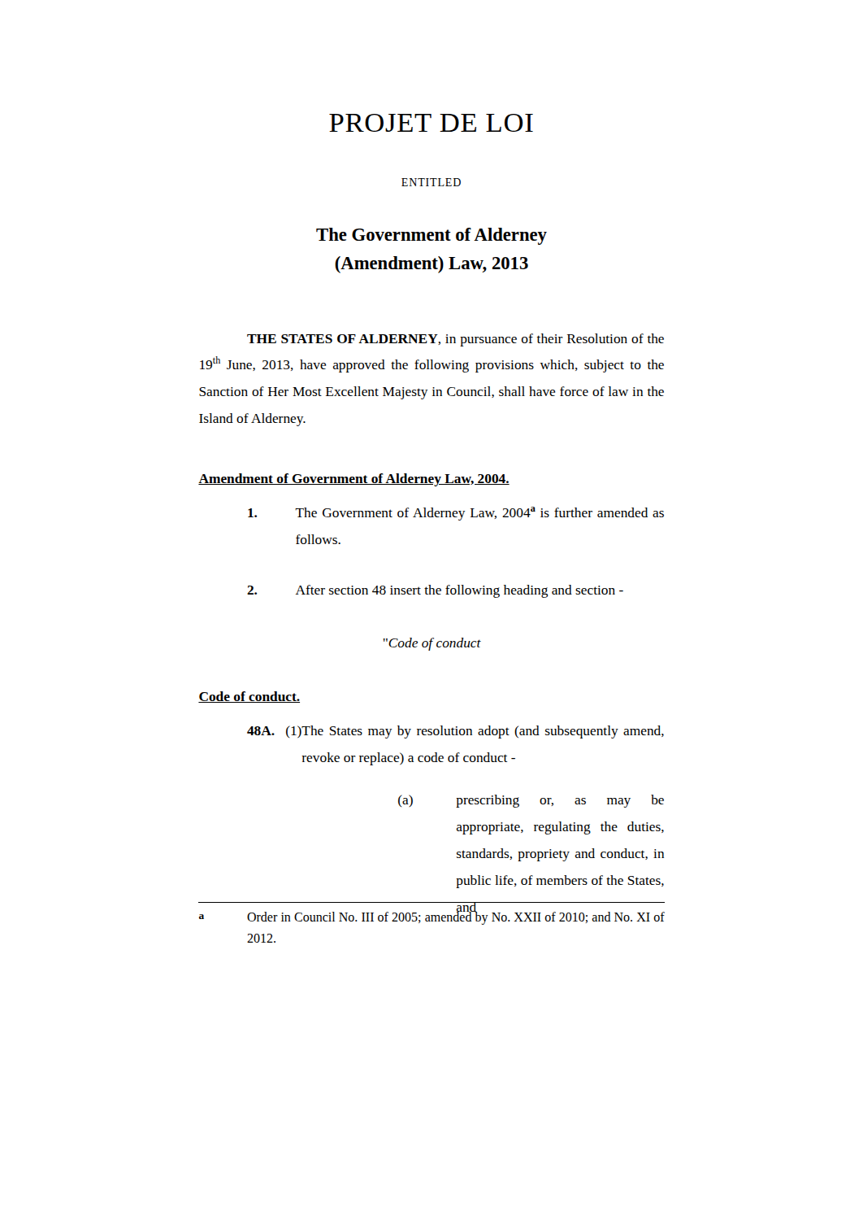PROJET DE LOI
ENTITLED
The Government of Alderney
(Amendment) Law, 2013
THE STATES OF ALDERNEY, in pursuance of their Resolution of the 19th June, 2013, have approved the following provisions which, subject to the Sanction of Her Most Excellent Majesty in Council, shall have force of law in the Island of Alderney.
Amendment of Government of Alderney Law, 2004.
1.
The Government of Alderney Law, 2004a is further amended as follows.
2.
After section 48 insert the following heading and section -
"Code of conduct
Code of conduct.
48A. (1)
The States may by resolution adopt (and subsequently amend, revoke or replace) a code of conduct -
(a)
prescribing or, as may be appropriate, regulating the duties, standards, propriety and conduct, in public life, of members of the States, and
a
Order in Council No. III of 2005; amended by No. XXII of 2010; and No. XI of 2012.